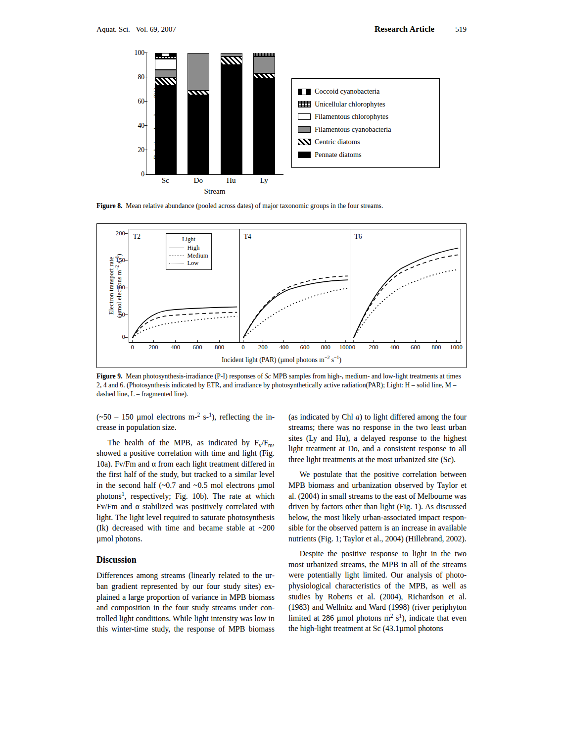Aquat. Sci. Vol. 69, 2007
Research Article
519
Relative abundance (%)
100
80
60
40
20
0
Sc Do Hu Ly
Stream
Coccoid cyanobacteria
Unicellular chlorophytes
Filamentous chlorophytes
Filamentous cyanobacteria
Centric diatoms
Pennate diatoms
Figure 8. Mean relative abundance (pooled across dates) of major taxonomic groups in the four streams.
Electron transport rate
(µmol electrons m−2 s−1)
T2
200
150
100
50
0
Light
High
Medium
Low
0
200
400
600
800
T4
0
200
400
600
800
1000
T6
0
200
400
600
800
1000
Incident light (PAR) (µmol photons m−2 s−1)
Figure 9. Mean photosynthesis-irradiance (P-I) responses of Sc MPB samples from high-, medium- and low-light treatments at times 2, 4 and 6. (Photosynthesis indicated by ETR, and irradiance by photosynthetically active radiation(PAR); Light: H – solid line, M – dashed line, L – fragmented line).
(~50 – 150 µmol electrons m-2 s-1), reflecting the increase in population size.
The health of the MPB, as indicated by Fv/Fm, showed a positive correlation with time and light (Fig. 10a). Fv/Fm and α from each light treatment differed in the first half of the study, but tracked to a similar level in the second half (~0.7 and ~0.5 mol electrons µmol photons̄1, respectively; Fig. 10b). The rate at which Fv/Fm and α stabilized was positively correlated with light. The light level required to saturate photosynthesis (Ik) decreased with time and became stable at ~200 µmol photons.
Discussion
Differences among streams (linearly related to the urban gradient represented by our four study sites) explained a large proportion of variance in MPB biomass and composition in the four study streams under controlled light conditions. While light intensity was low in this winter-time study, the response of MPB biomass (as indicated by Chl a) to light differed among the four streams; there was no response in the two least urban sites (Ly and Hu), a delayed response to the highest light treatment at Do, and a consistent response to all three light treatments at the most urbanized site (Sc).
We postulate that the positive correlation between MPB biomass and urbanization observed by Taylor et al. (2004) in small streams to the east of Melbourne was driven by factors other than light (Fig. 1). As discussed below, the most likely urban-associated impact responsible for the observed pattern is an increase in available nutrients (Fig. 1; Taylor et al., 2004) (Hillebrand, 2002).
Despite the positive response to light in the two most urbanized streams, the MPB in all of the streams were potentially light limited. Our analysis of photophysiological characteristics of the MPB, as well as studies by Roberts et al. (2004), Richardson et al. (1983) and Wellnitz and Ward (1998) (river periphyton limited at 286 µmol photons m̄2 s̄1), indicate that even the high-light treatment at Sc (43.1µmol photons